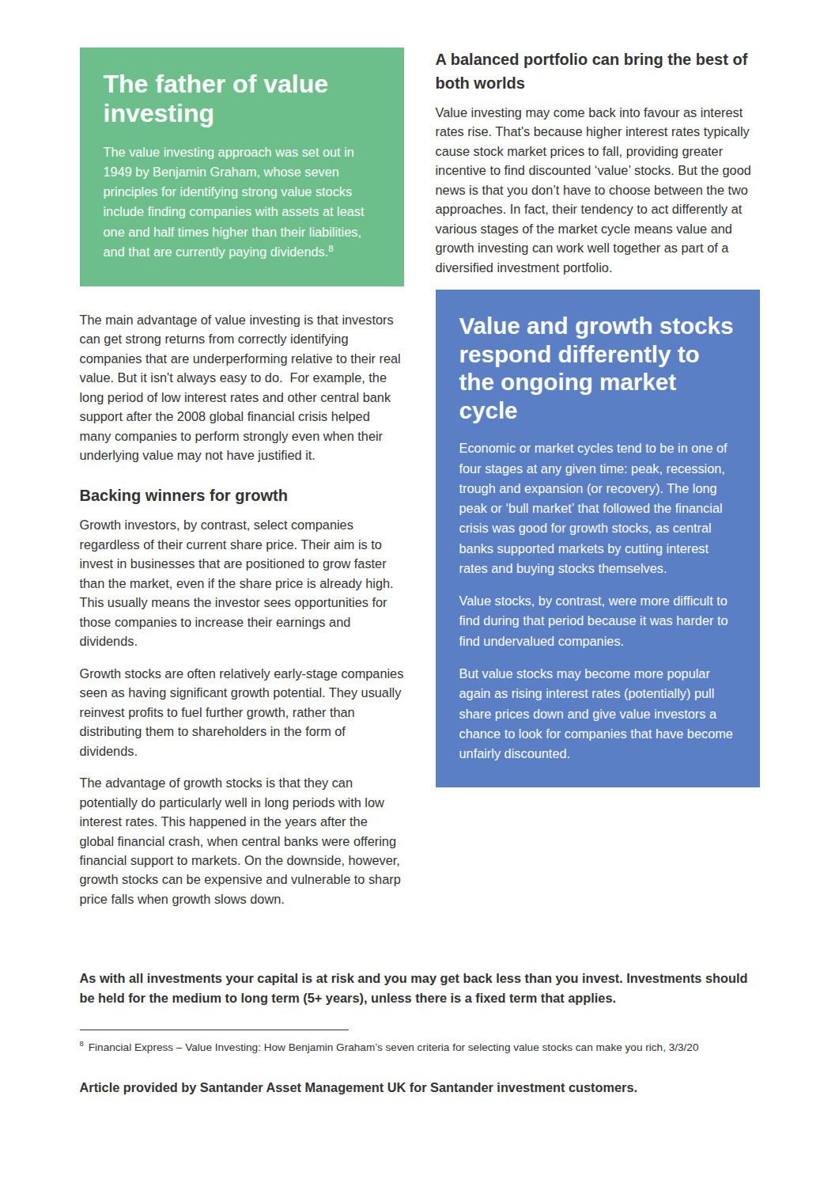The father of value investing
The value investing approach was set out in 1949 by Benjamin Graham, whose seven principles for identifying strong value stocks include finding companies with assets at least one and half times higher than their liabilities, and that are currently paying dividends.8
The main advantage of value investing is that investors can get strong returns from correctly identifying companies that are underperforming relative to their real value. But it isn't always easy to do. For example, the long period of low interest rates and other central bank support after the 2008 global financial crisis helped many companies to perform strongly even when their underlying value may not have justified it.
Backing winners for growth
Growth investors, by contrast, select companies regardless of their current share price. Their aim is to invest in businesses that are positioned to grow faster than the market, even if the share price is already high. This usually means the investor sees opportunities for those companies to increase their earnings and dividends.
Growth stocks are often relatively early-stage companies seen as having significant growth potential. They usually reinvest profits to fuel further growth, rather than distributing them to shareholders in the form of dividends.
The advantage of growth stocks is that they can potentially do particularly well in long periods with low interest rates. This happened in the years after the global financial crash, when central banks were offering financial support to markets. On the downside, however, growth stocks can be expensive and vulnerable to sharp price falls when growth slows down.
A balanced portfolio can bring the best of both worlds
Value investing may come back into favour as interest rates rise. That's because higher interest rates typically cause stock market prices to fall, providing greater incentive to find discounted ‘value’ stocks. But the good news is that you don’t have to choose between the two approaches. In fact, their tendency to act differently at various stages of the market cycle means value and growth investing can work well together as part of a diversified investment portfolio.
Value and growth stocks respond differently to the ongoing market cycle
Economic or market cycles tend to be in one of four stages at any given time: peak, recession, trough and expansion (or recovery). The long peak or ‘bull market’ that followed the financial crisis was good for growth stocks, as central banks supported markets by cutting interest rates and buying stocks themselves.
Value stocks, by contrast, were more difficult to find during that period because it was harder to find undervalued companies.
But value stocks may become more popular again as rising interest rates (potentially) pull share prices down and give value investors a chance to look for companies that have become unfairly discounted.
As with all investments your capital is at risk and you may get back less than you invest. Investments should be held for the medium to long term (5+ years), unless there is a fixed term that applies.
8Financial Express – Value Investing: How Benjamin Graham’s seven criteria for selecting value stocks can make you rich, 3/3/20
Article provided by Santander Asset Management UK for Santander investment customers.